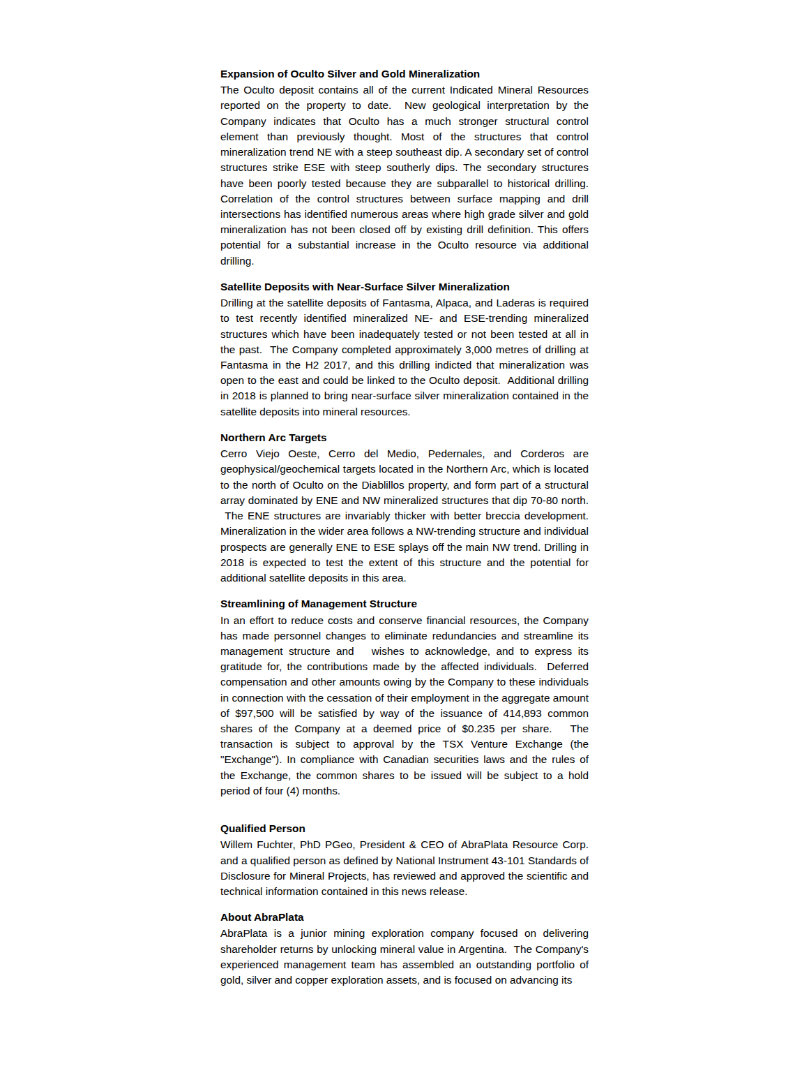Expansion of Oculto Silver and Gold Mineralization
The Oculto deposit contains all of the current Indicated Mineral Resources reported on the property to date. New geological interpretation by the Company indicates that Oculto has a much stronger structural control element than previously thought. Most of the structures that control mineralization trend NE with a steep southeast dip. A secondary set of control structures strike ESE with steep southerly dips. The secondary structures have been poorly tested because they are subparallel to historical drilling. Correlation of the control structures between surface mapping and drill intersections has identified numerous areas where high grade silver and gold mineralization has not been closed off by existing drill definition. This offers potential for a substantial increase in the Oculto resource via additional drilling.
Satellite Deposits with Near-Surface Silver Mineralization
Drilling at the satellite deposits of Fantasma, Alpaca, and Laderas is required to test recently identified mineralized NE- and ESE-trending mineralized structures which have been inadequately tested or not been tested at all in the past. The Company completed approximately 3,000 metres of drilling at Fantasma in the H2 2017, and this drilling indicted that mineralization was open to the east and could be linked to the Oculto deposit. Additional drilling in 2018 is planned to bring near-surface silver mineralization contained in the satellite deposits into mineral resources.
Northern Arc Targets
Cerro Viejo Oeste, Cerro del Medio, Pedernales, and Corderos are geophysical/geochemical targets located in the Northern Arc, which is located to the north of Oculto on the Diablillos property, and form part of a structural array dominated by ENE and NW mineralized structures that dip 70-80 north. The ENE structures are invariably thicker with better breccia development. Mineralization in the wider area follows a NW-trending structure and individual prospects are generally ENE to ESE splays off the main NW trend. Drilling in 2018 is expected to test the extent of this structure and the potential for additional satellite deposits in this area.
Streamlining of Management Structure
In an effort to reduce costs and conserve financial resources, the Company has made personnel changes to eliminate redundancies and streamline its management structure and wishes to acknowledge, and to express its gratitude for, the contributions made by the affected individuals. Deferred compensation and other amounts owing by the Company to these individuals in connection with the cessation of their employment in the aggregate amount of $97,500 will be satisfied by way of the issuance of 414,893 common shares of the Company at a deemed price of $0.235 per share. The transaction is subject to approval by the TSX Venture Exchange (the "Exchange"). In compliance with Canadian securities laws and the rules of the Exchange, the common shares to be issued will be subject to a hold period of four (4) months.
Qualified Person
Willem Fuchter, PhD PGeo, President & CEO of AbraPlata Resource Corp. and a qualified person as defined by National Instrument 43-101 Standards of Disclosure for Mineral Projects, has reviewed and approved the scientific and technical information contained in this news release.
About AbraPlata
AbraPlata is a junior mining exploration company focused on delivering shareholder returns by unlocking mineral value in Argentina. The Company's experienced management team has assembled an outstanding portfolio of gold, silver and copper exploration assets, and is focused on advancing its